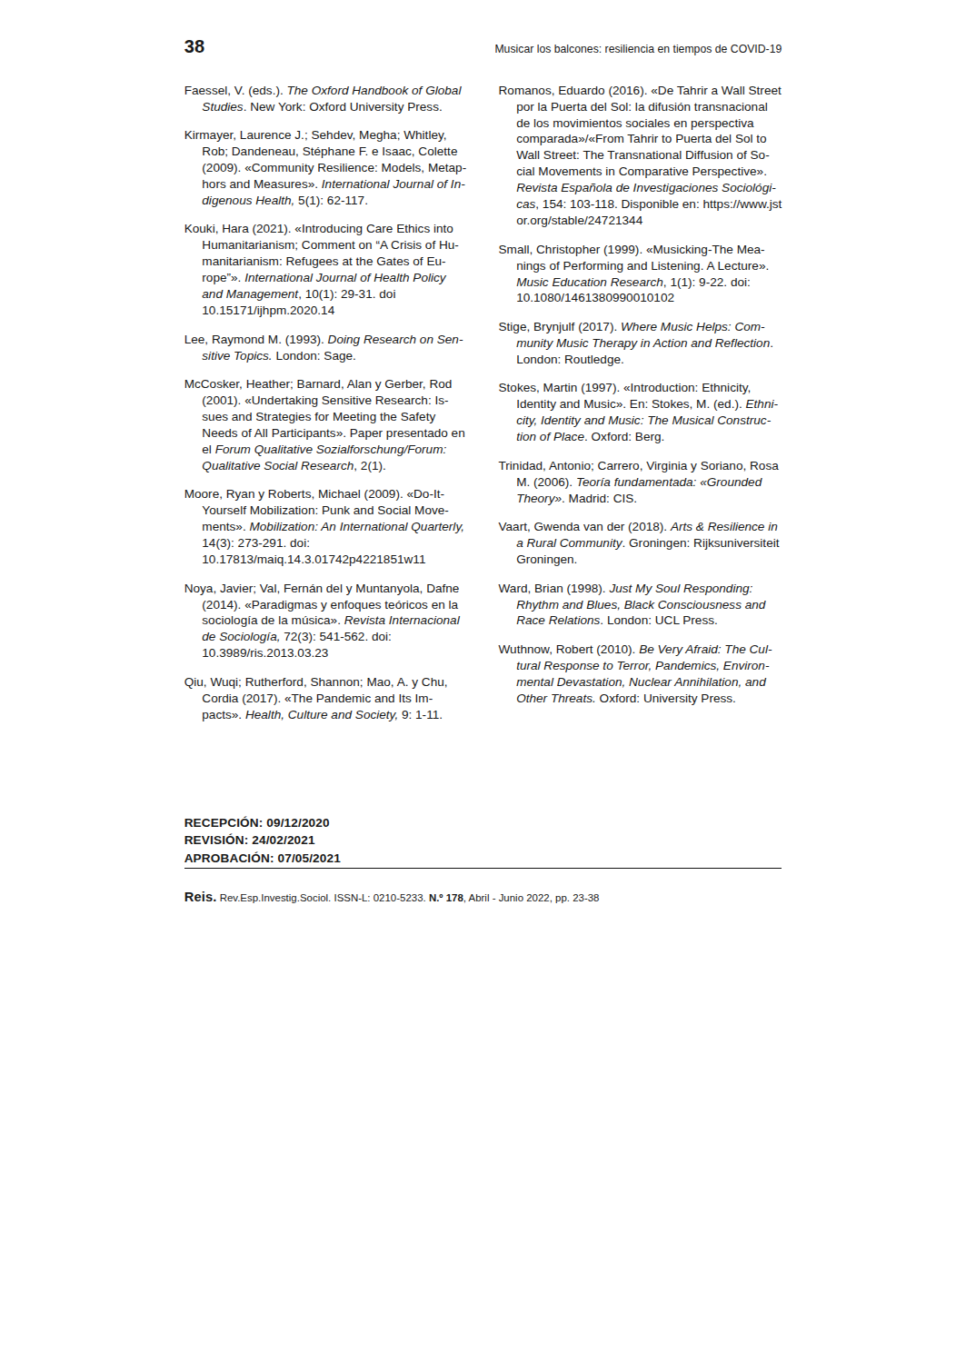38
Musicar los balcones: resiliencia en tiempos de COVID-19
Faessel, V. (eds.). The Oxford Handbook of Global Studies. New York: Oxford University Press.
Kirmayer, Laurence J.; Sehdev, Megha; Whitley, Rob; Dandeneau, Stéphane F. e Isaac, Colette (2009). «Community Resilience: Models, Metaphors and Measures». International Journal of Indigenous Health, 5(1): 62-117.
Kouki, Hara (2021). «Introducing Care Ethics into Humanitarianism; Comment on “A Crisis of Humanitarianism: Refugees at the Gates of Europe”». International Journal of Health Policy and Management, 10(1): 29-31. doi 10.15171/ijhpm.2020.14
Lee, Raymond M. (1993). Doing Research on Sensitive Topics. London: Sage.
McCosker, Heather; Barnard, Alan y Gerber, Rod (2001). «Undertaking Sensitive Research: Issues and Strategies for Meeting the Safety Needs of All Participants». Paper presentado en el Forum Qualitative Sozialforschung/Forum: Qualitative Social Research, 2(1).
Moore, Ryan y Roberts, Michael (2009). «Do-It-Yourself Mobilization: Punk and Social Movements». Mobilization: An International Quarterly, 14(3): 273-291. doi: 10.17813/maiq.14.3.01742p4221851w11
Noya, Javier; Val, Fernán del y Muntanyola, Dafne (2014). «Paradigmas y enfoques teóricos en la sociología de la música». Revista Internacional de Sociología, 72(3): 541-562. doi: 10.3989/ris.2013.03.23
Qiu, Wuqi; Rutherford, Shannon; Mao, A. y Chu, Cordia (2017). «The Pandemic and Its Impacts». Health, Culture and Society, 9: 1-11.
Romanos, Eduardo (2016). «De Tahrir a Wall Street por la Puerta del Sol: la difusión transnacional de los movimientos sociales en perspectiva comparada»/«From Tahrir to Puerta del Sol to Wall Street: The Transnational Diffusion of Social Movements in Comparative Perspective». Revista Española de Investigaciones Sociológicas, 154: 103-118. Disponible en: https://www.jstor.org/stable/24721344
Small, Christopher (1999). «Musicking-The Meanings of Performing and Listening. A Lecture». Music Education Research, 1(1): 9-22. doi: 10.1080/1461380990010102
Stige, Brynjulf (2017). Where Music Helps: Community Music Therapy in Action and Reflection. London: Routledge.
Stokes, Martin (1997). «Introduction: Ethnicity, Identity and Music». En: Stokes, M. (ed.). Ethnicity, Identity and Music: The Musical Construction of Place. Oxford: Berg.
Trinidad, Antonio; Carrero, Virginia y Soriano, Rosa M. (2006). Teoría fundamentada: «Grounded Theory». Madrid: CIS.
Vaart, Gwenda van der (2018). Arts & Resilience in a Rural Community. Groningen: Rijksuniversiteit Groningen.
Ward, Brian (1998). Just My Soul Responding: Rhythm and Blues, Black Consciousness and Race Relations. London: UCL Press.
Wuthnow, Robert (2010). Be Very Afraid: The Cultural Response to Terror, Pandemics, Environmental Devastation, Nuclear Annihilation, and Other Threats. Oxford: University Press.
RECEPCIÓN: 09/12/2020
REVISIÓN: 24/02/2021
APROBACIÓN: 07/05/2021
Reis. Rev.Esp.Investig.Sociol. ISSN-L: 0210-5233. N.º 178, Abril - Junio 2022, pp. 23-38